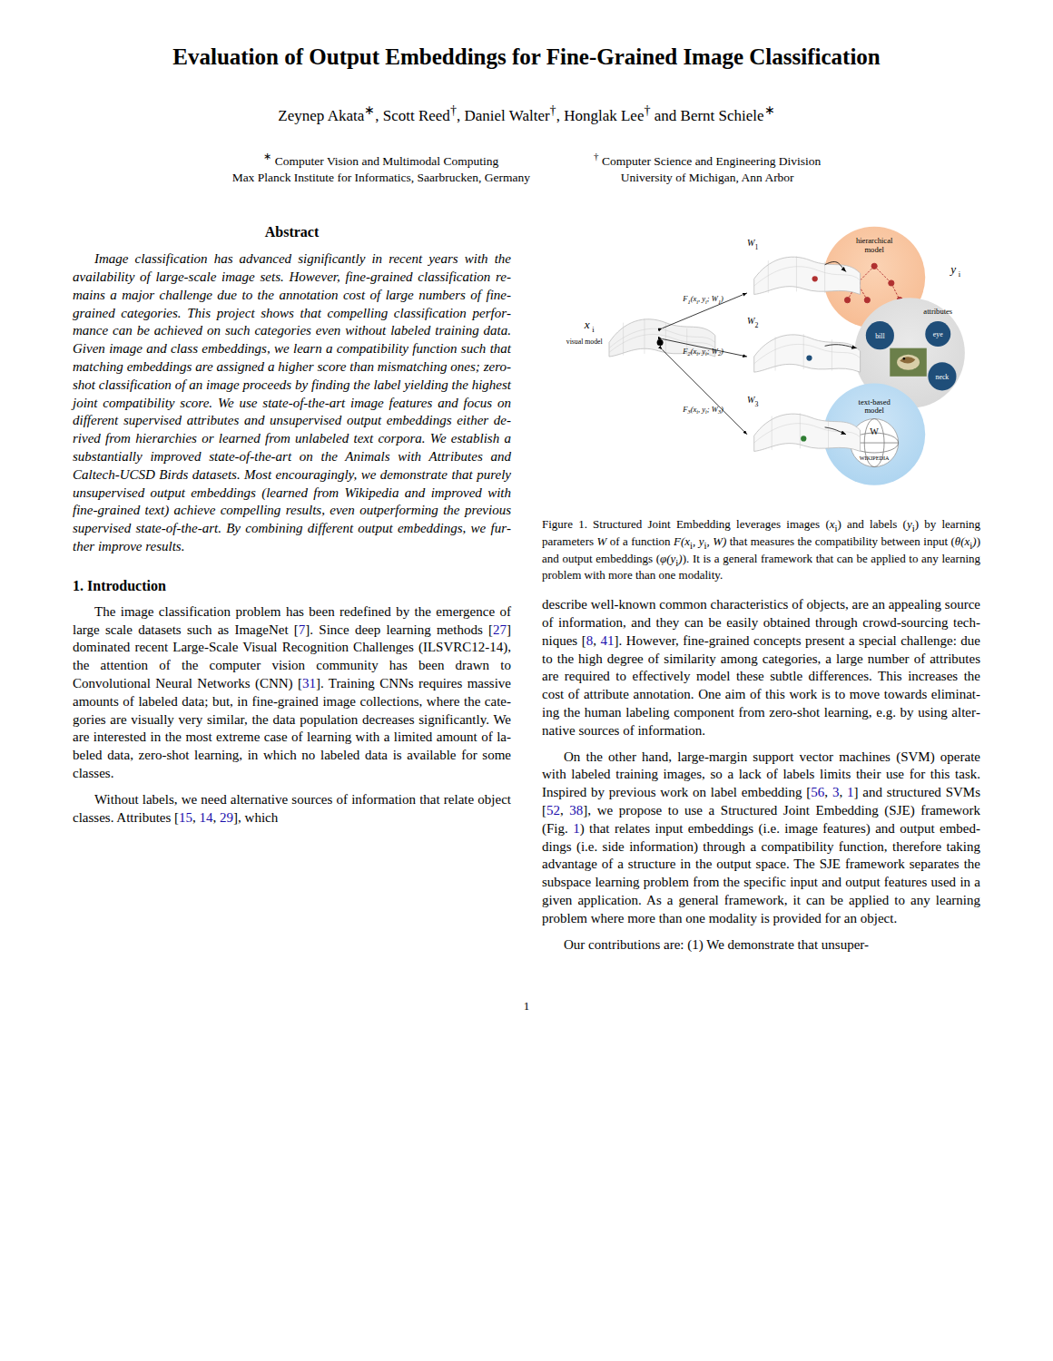Evaluation of Output Embeddings for Fine-Grained Image Classification
Zeynep Akata∗, Scott Reed†, Daniel Walter†, Honglak Lee† and Bernt Schiele∗
∗ Computer Vision and Multimodal Computing
Max Planck Institute for Informatics, Saarbrucken, Germany
† Computer Science and Engineering Division
University of Michigan, Ann Arbor
Abstract
Image classification has advanced significantly in recent years with the availability of large-scale image sets. However, fine-grained classification remains a major challenge due to the annotation cost of large numbers of fine-grained categories. This project shows that compelling classification performance can be achieved on such categories even without labeled training data. Given image and class embeddings, we learn a compatibility function such that matching embeddings are assigned a higher score than mismatching ones; zero-shot classification of an image proceeds by finding the label yielding the highest joint compatibility score. We use state-of-the-art image features and focus on different supervised attributes and unsupervised output embeddings either derived from hierarchies or learned from unlabeled text corpora. We establish a substantially improved state-of-the-art on the Animals with Attributes and Caltech-UCSD Birds datasets. Most encouragingly, we demonstrate that purely unsupervised output embeddings (learned from Wikipedia and improved with fine-grained text) achieve compelling results, even outperforming the previous supervised state-of-the-art. By combining different output embeddings, we further improve results.
1. Introduction
The image classification problem has been redefined by the emergence of large scale datasets such as ImageNet [7]. Since deep learning methods [27] dominated recent Large-Scale Visual Recognition Challenges (ILSVRC12-14), the attention of the computer vision community has been drawn to Convolutional Neural Networks (CNN) [31]. Training CNNs requires massive amounts of labeled data; but, in fine-grained image collections, where the categories are visually very similar, the data population decreases significantly. We are interested in the most extreme case of learning with a limited amount of labeled data, zero-shot learning, in which no labeled data is available for some classes.
Without labels, we need alternative sources of information that relate object classes. Attributes [15, 14, 29], which
hierarchical model attributes bill eye neck text-based model W WIKIPEDIA y i x i visual model W 1 W 2 W 3 F1(xi, yi; W1) F2(xi, yi; W2) F3(xi, yi; W3)
Figure 1. Structured Joint Embedding leverages images (xi) and labels (yi) by learning parameters W of a function F(xi, yi, W) that measures the compatibility between input (θ(xi)) and output embeddings (φ(yi)). It is a general framework that can be applied to any learning problem with more than one modality.
describe well-known common characteristics of objects, are an appealing source of information, and they can be easily obtained through crowd-sourcing techniques [8, 41]. However, fine-grained concepts present a special challenge: due to the high degree of similarity among categories, a large number of attributes are required to effectively model these subtle differences. This increases the cost of attribute annotation. One aim of this work is to move towards eliminating the human labeling component from zero-shot learning, e.g. by using alternative sources of information.
On the other hand, large-margin support vector machines (SVM) operate with labeled training images, so a lack of labels limits their use for this task. Inspired by previous work on label embedding [56, 3, 1] and structured SVMs [52, 38], we propose to use a Structured Joint Embedding (SJE) framework (Fig. 1) that relates input embeddings (i.e. image features) and output embeddings (i.e. side information) through a compatibility function, therefore taking advantage of a structure in the output space. The SJE framework separates the subspace learning problem from the specific input and output features used in a given application. As a general framework, it can be applied to any learning problem where more than one modality is provided for an object.
Our contributions are: (1) We demonstrate that unsuper-
1